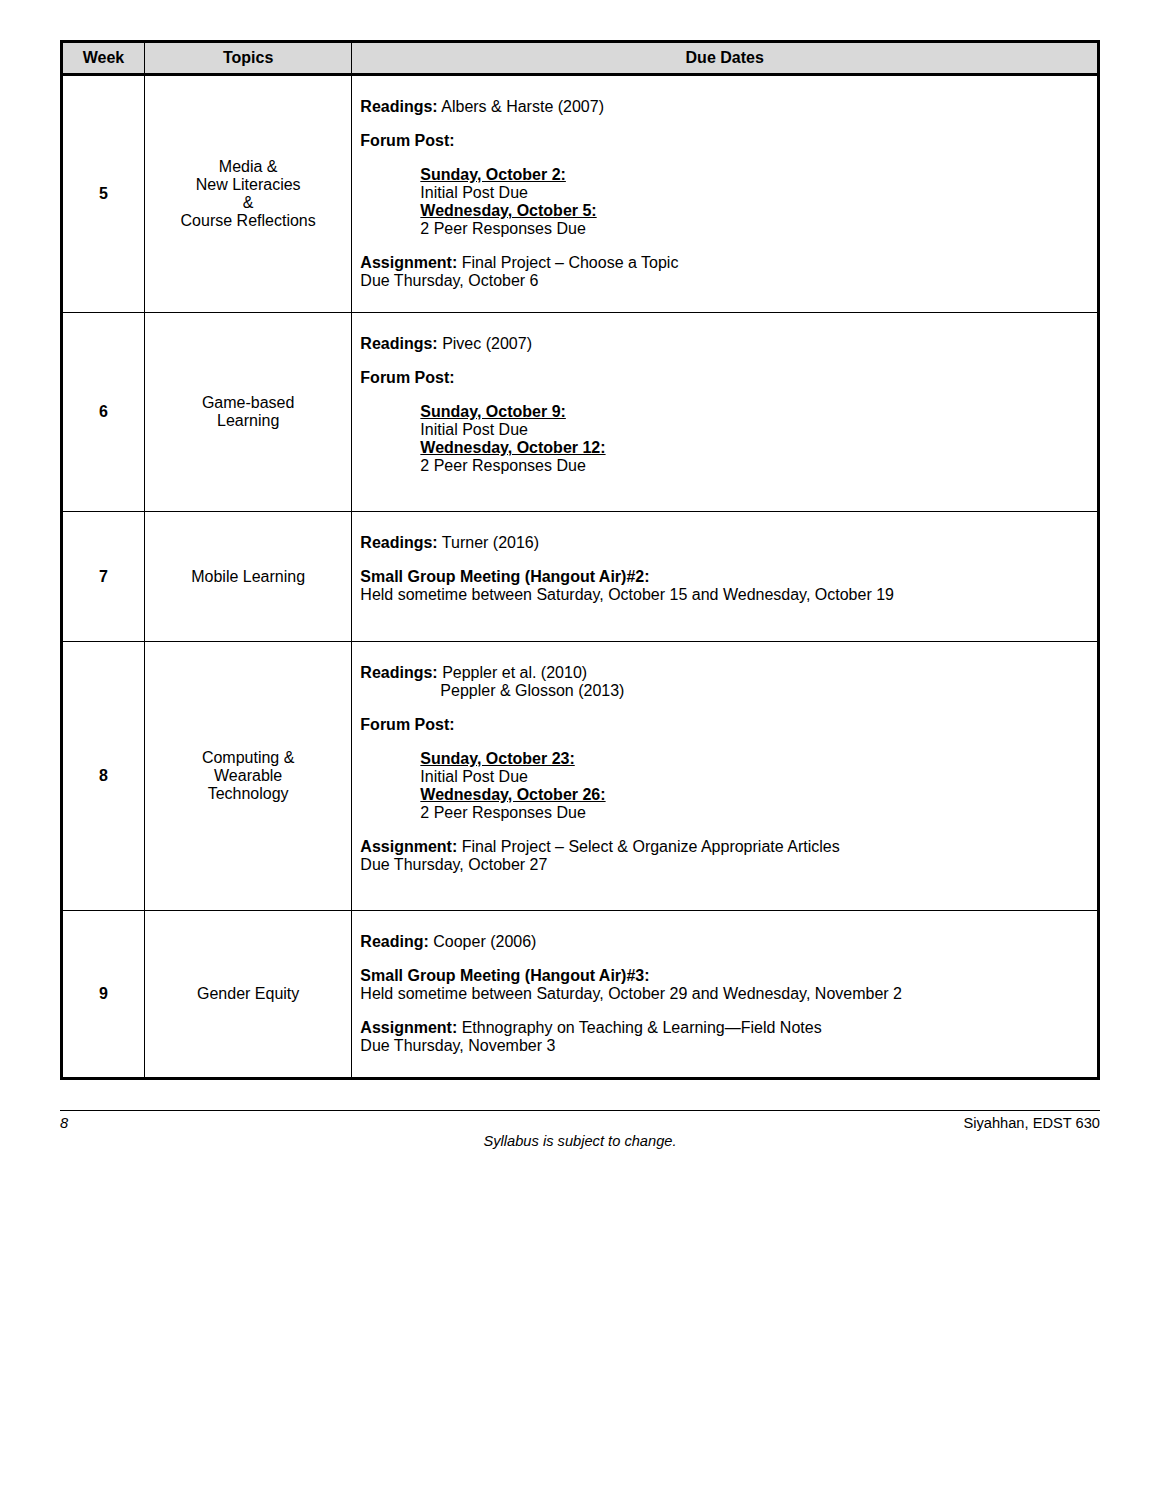| Week | Topics | Due Dates |
| --- | --- | --- |
| 5 | Media & New Literacies & Course Reflections | Readings: Albers & Harste (2007) Forum Post: Sunday, October 2: Initial Post Due Wednesday, October 5: 2 Peer Responses Due Assignment: Final Project – Choose a Topic Due Thursday, October 6 |
| 6 | Game-based Learning | Readings: Pivec (2007) Forum Post: Sunday, October 9: Initial Post Due Wednesday, October 12: 2 Peer Responses Due |
| 7 | Mobile Learning | Readings: Turner (2016) Small Group Meeting (Hangout Air)#2: Held sometime between Saturday, October 15 and Wednesday, October 19 |
| 8 | Computing & Wearable Technology | Readings: Peppler et al. (2010) Peppler & Glosson (2013) Forum Post: Sunday, October 23: Initial Post Due Wednesday, October 26: 2 Peer Responses Due Assignment: Final Project – Select & Organize Appropriate Articles Due Thursday, October 27 |
| 9 | Gender Equity | Reading: Cooper (2006) Small Group Meeting (Hangout Air)#3: Held sometime between Saturday, October 29 and Wednesday, November 2 Assignment: Ethnography on Teaching & Learning—Field Notes Due Thursday, November 3 |
8 Siyahhan, EDST 630
Syllabus is subject to change.